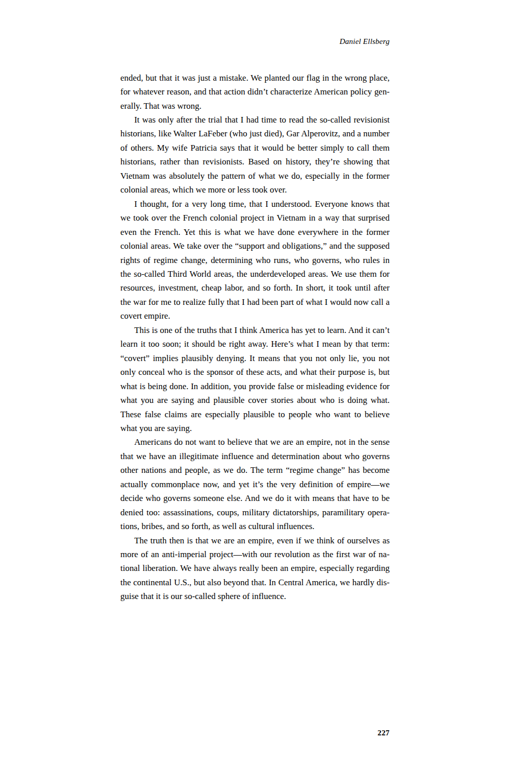Daniel Ellsberg
ended, but that it was just a mistake. We planted our flag in the wrong place, for whatever reason, and that action didn’t characterize American policy generally. That was wrong.
It was only after the trial that I had time to read the so-called revisionist historians, like Walter LaFeber (who just died), Gar Alperovitz, and a number of others. My wife Patricia says that it would be better simply to call them historians, rather than revisionists. Based on history, they’re showing that Vietnam was absolutely the pattern of what we do, especially in the former colonial areas, which we more or less took over.
I thought, for a very long time, that I understood. Everyone knows that we took over the French colonial project in Vietnam in a way that surprised even the French. Yet this is what we have done everywhere in the former colonial areas. We take over the “support and obligations,” and the supposed rights of regime change, determining who runs, who governs, who rules in the so-called Third World areas, the underdeveloped areas. We use them for resources, investment, cheap labor, and so forth. In short, it took until after the war for me to realize fully that I had been part of what I would now call a covert empire.
This is one of the truths that I think America has yet to learn. And it can’t learn it too soon; it should be right away. Here’s what I mean by that term: “covert” implies plausibly denying. It means that you not only lie, you not only conceal who is the sponsor of these acts, and what their purpose is, but what is being done. In addition, you provide false or misleading evidence for what you are saying and plausible cover stories about who is doing what. These false claims are especially plausible to people who want to believe what you are saying.
Americans do not want to believe that we are an empire, not in the sense that we have an illegitimate influence and determination about who governs other nations and people, as we do. The term “regime change” has become actually commonplace now, and yet it’s the very definition of empire—we decide who governs someone else. And we do it with means that have to be denied too: assassinations, coups, military dictatorships, paramilitary operations, bribes, and so forth, as well as cultural influences.
The truth then is that we are an empire, even if we think of ourselves as more of an anti-imperial project—with our revolution as the first war of national liberation. We have always really been an empire, especially regarding the continental U.S., but also beyond that. In Central America, we hardly disguise that it is our so-called sphere of influence.
227